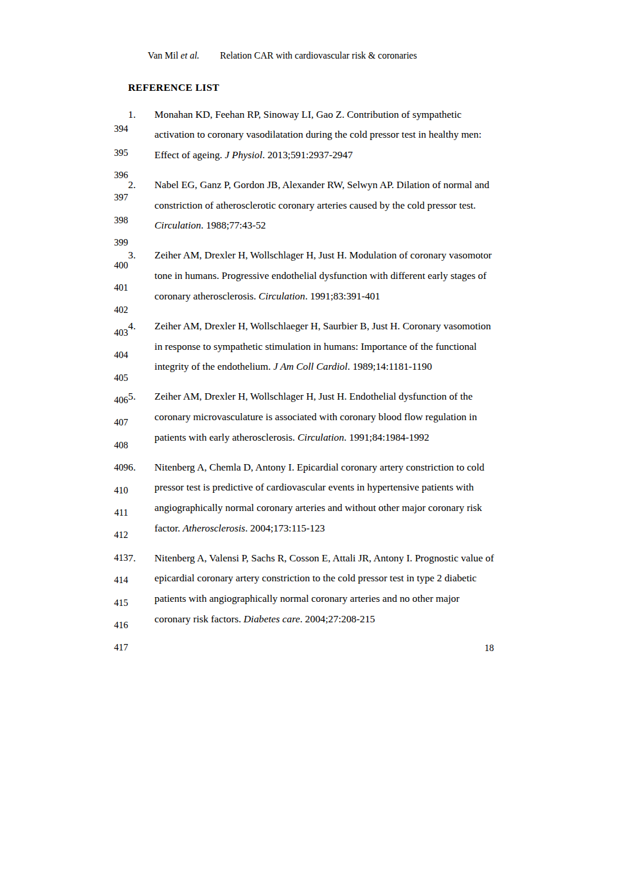Van Mil et al. Relation CAR with cardiovascular risk & coronaries
394 395 396 397 398 399 400 401 402 403 404 405 406 407 408 409 410 411 412 413 414 415 416 417
REFERENCE LIST
1. Monahan KD, Feehan RP, Sinoway LI, Gao Z. Contribution of sympathetic activation to coronary vasodilatation during the cold pressor test in healthy men: Effect of ageing. J Physiol. 2013;591:2937-2947
2. Nabel EG, Ganz P, Gordon JB, Alexander RW, Selwyn AP. Dilation of normal and constriction of atherosclerotic coronary arteries caused by the cold pressor test. Circulation. 1988;77:43-52
3. Zeiher AM, Drexler H, Wollschlager H, Just H. Modulation of coronary vasomotor tone in humans. Progressive endothelial dysfunction with different early stages of coronary atherosclerosis. Circulation. 1991;83:391-401
4. Zeiher AM, Drexler H, Wollschlaeger H, Saurbier B, Just H. Coronary vasomotion in response to sympathetic stimulation in humans: Importance of the functional integrity of the endothelium. J Am Coll Cardiol. 1989;14:1181-1190
5. Zeiher AM, Drexler H, Wollschlager H, Just H. Endothelial dysfunction of the coronary microvasculature is associated with coronary blood flow regulation in patients with early atherosclerosis. Circulation. 1991;84:1984-1992
6. Nitenberg A, Chemla D, Antony I. Epicardial coronary artery constriction to cold pressor test is predictive of cardiovascular events in hypertensive patients with angiographically normal coronary arteries and without other major coronary risk factor. Atherosclerosis. 2004;173:115-123
7. Nitenberg A, Valensi P, Sachs R, Cosson E, Attali JR, Antony I. Prognostic value of epicardial coronary artery constriction to the cold pressor test in type 2 diabetic patients with angiographically normal coronary arteries and no other major coronary risk factors. Diabetes care. 2004;27:208-215
18